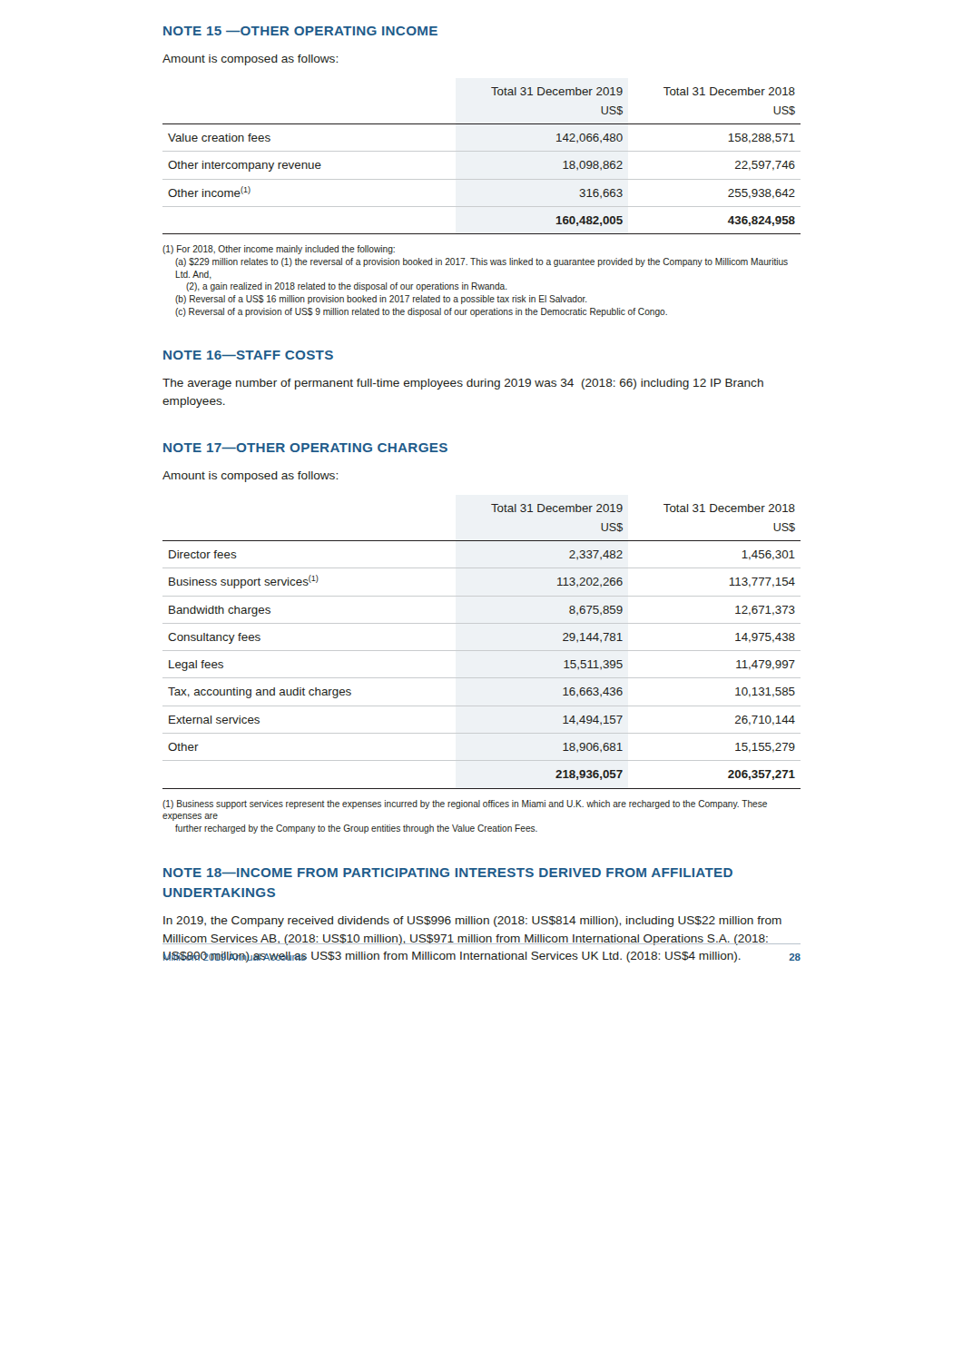Note 15 —Other operating income
Amount is composed as follows:
| | Total 31 December 2019 | Total 31 December 2018 |
| --- | --- | --- |
| | US$ | US$ |
| Value creation fees | 142,066,480 | 158,288,571 |
| Other intercompany revenue | 18,098,862 | 22,597,746 |
| Other income (1) | 316,663 | 255,938,642 |
| | 160,482,005 | 436,824,958 |
(1) For 2018, Other income mainly included the following: (a) $229 million relates to (1) the reversal of a provision booked in 2017. This was linked to a guarantee provided by the Company to Millicom Mauritius Ltd. And, (2), a gain realized in 2018 related to the disposal of our operations in Rwanda. (b) Reversal of a US$ 16 million provision booked in 2017 related to a possible tax risk in El Salvador. (c) Reversal of a provision of US$ 9 million related to the disposal of our operations in the Democratic Republic of Congo.
Note 16—Staff costs
The average number of permanent full-time employees during 2019 was 34 (2018: 66) including 12 IP Branch employees.
Note 17—Other operating charges
Amount is composed as follows:
| | Total 31 December 2019 | Total 31 December 2018 |
| --- | --- | --- |
| | US$ | US$ |
| Director fees | 2,337,482 | 1,456,301 |
| Business support services (1) | 113,202,266 | 113,777,154 |
| Bandwidth charges | 8,675,859 | 12,671,373 |
| Consultancy fees | 29,144,781 | 14,975,438 |
| Legal fees | 15,511,395 | 11,479,997 |
| Tax, accounting and audit charges | 16,663,436 | 10,131,585 |
| External services | 14,494,157 | 26,710,144 |
| Other | 18,906,681 | 15,155,279 |
| | 218,936,057 | 206,357,271 |
(1) Business support services represent the expenses incurred by the regional offices in Miami and U.K. which are recharged to the Company. These expenses are further recharged by the Company to the Group entities through the Value Creation Fees.
Note 18—Income from participating interests derived from affiliated undertakings
In 2019, the Company received dividends of US$996 million (2018: US$814 million), including US$22 million from Millicom Services AB, (2018: US$10 million), US$971 million from Millicom International Operations S.A. (2018: US$800 million) as well as US$3 million from Millicom International Services UK Ltd. (2018: US$4 million).
Millicom 2019 Annual Accounts 28